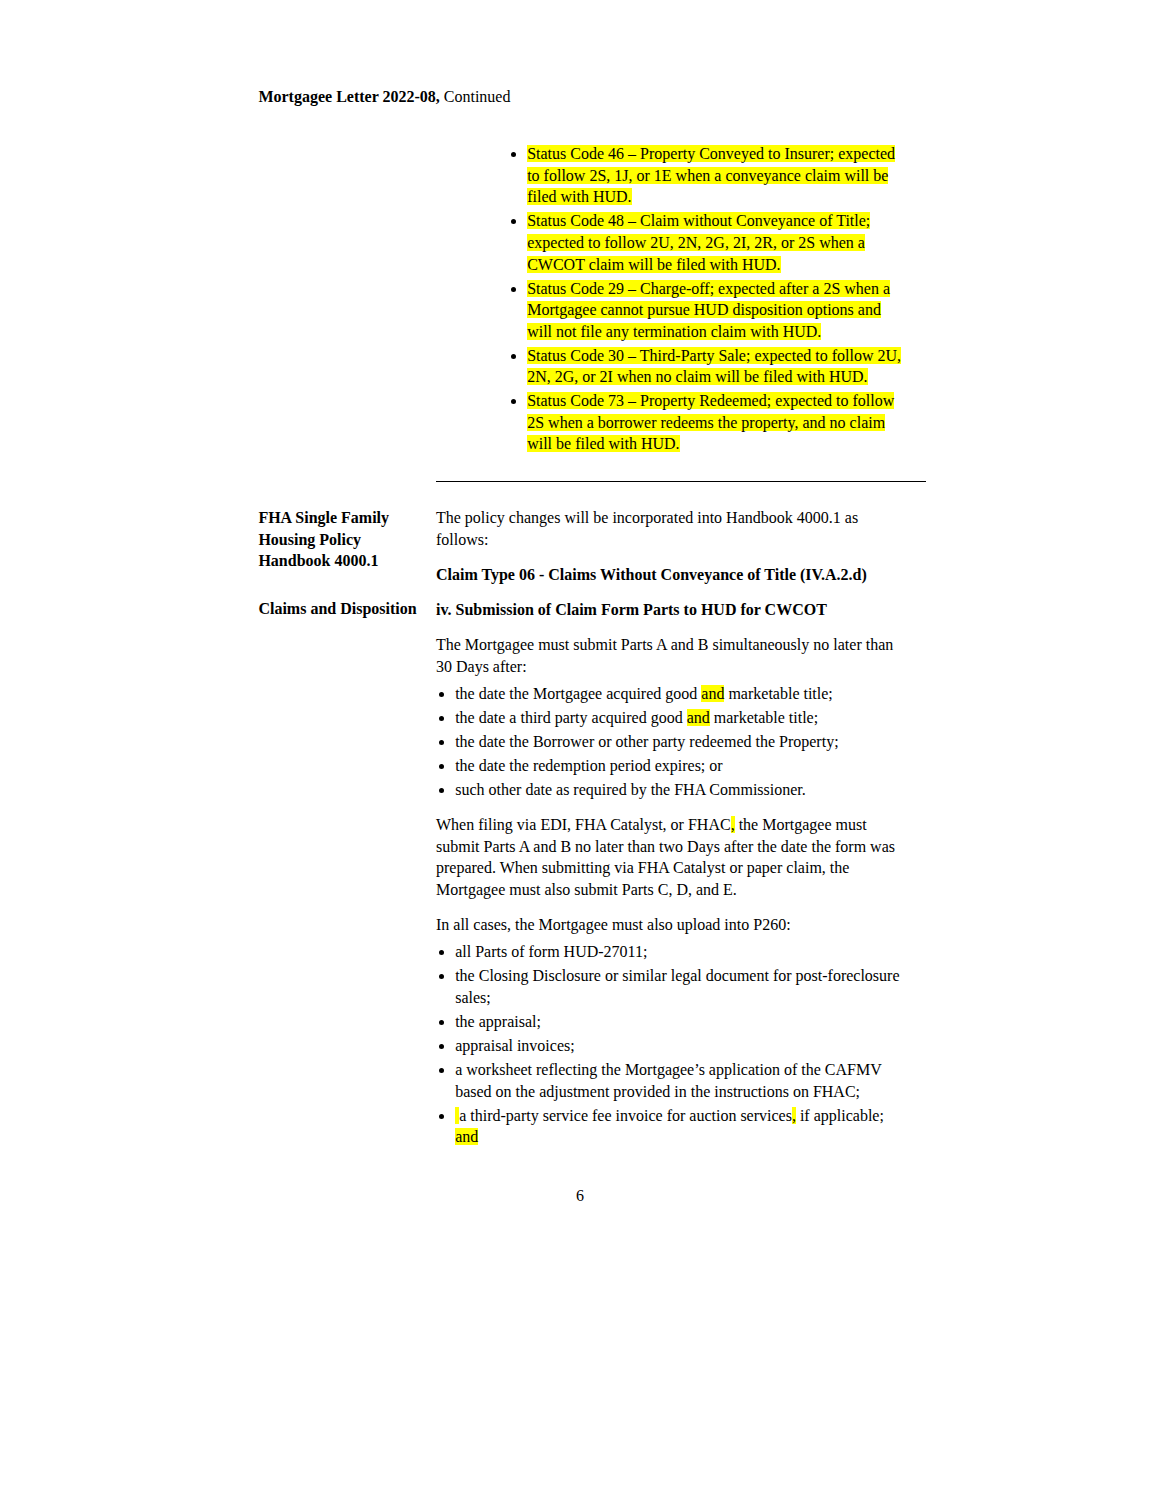Mortgagee Letter 2022-08, Continued
Status Code 46 – Property Conveyed to Insurer; expected to follow 2S, 1J, or 1E when a conveyance claim will be filed with HUD.
Status Code 48 – Claim without Conveyance of Title; expected to follow 2U, 2N, 2G, 2I, 2R, or 2S when a CWCOT claim will be filed with HUD.
Status Code 29 – Charge-off; expected after a 2S when a Mortgagee cannot pursue HUD disposition options and will not file any termination claim with HUD.
Status Code 30 – Third-Party Sale; expected to follow 2U, 2N, 2G, or 2I when no claim will be filed with HUD.
Status Code 73 – Property Redeemed; expected to follow 2S when a borrower redeems the property, and no claim will be filed with HUD.
| FHA Single Family Housing Policy Handbook 4000.1 Claims and Disposition | The policy changes will be incorporated into Handbook 4000.1 as follows: Claim Type 06 - Claims Without Conveyance of Title (IV.A.2.d) iv. Submission of Claim Form Parts to HUD for CWCOT The Mortgagee must submit Parts A and B simultaneously no later than 30 Days after: the date the Mortgagee acquired good and marketable title; the date a third party acquired good and marketable title; the date the Borrower or other party redeemed the Property; the date the redemption period expires; or such other date as required by the FHA Commissioner. When filing via EDI, FHA Catalyst, or FHAC , the Mortgagee must submit Parts A and B no later than two Days after the date the form was prepared. When submitting via FHA Catalyst or paper claim, the Mortgagee must also submit Parts C, D, and E. In all cases, the Mortgagee must also upload into P260: all Parts of form HUD-27011; the Closing Disclosure or similar legal document for post-foreclosure sales; the appraisal; appraisal invoices; a worksheet reflecting the Mortgagee’s application of the CAFMV based on the adjustment provided in the instructions on FHAC; a third-party service fee invoice for auction services , if applicable; and |
6